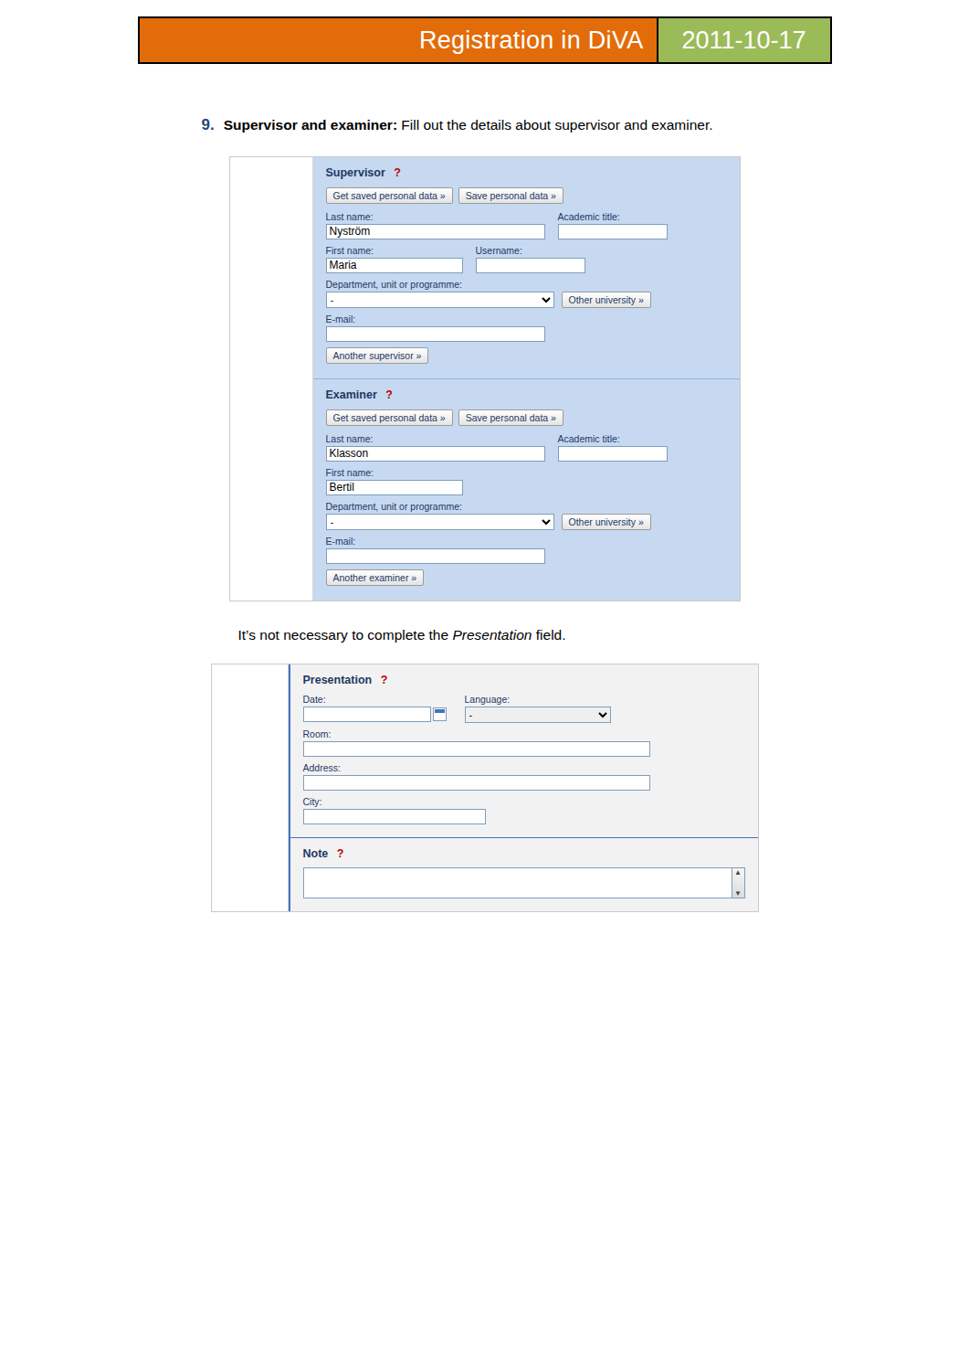Registration in DiVA
2011-10-17
9. Supervisor and examiner: Fill out the details about supervisor and examiner.
Supervisor ?
Get saved personal data »Save personal data »
Last name:
Academic title:
First name:
Username:
Department, unit or programme:
- Other university »
E-mail:
Another supervisor »
Examiner ?
Get saved personal data »Save personal data »
Last name:
Academic title:
First name:
Department, unit or programme:
- Other university »
E-mail:
Another examiner »
It’s not necessary to complete the Presentation field.
Presentation ?
Date:
Language: -
Room:
Address:
City:
Note ?
▲▼